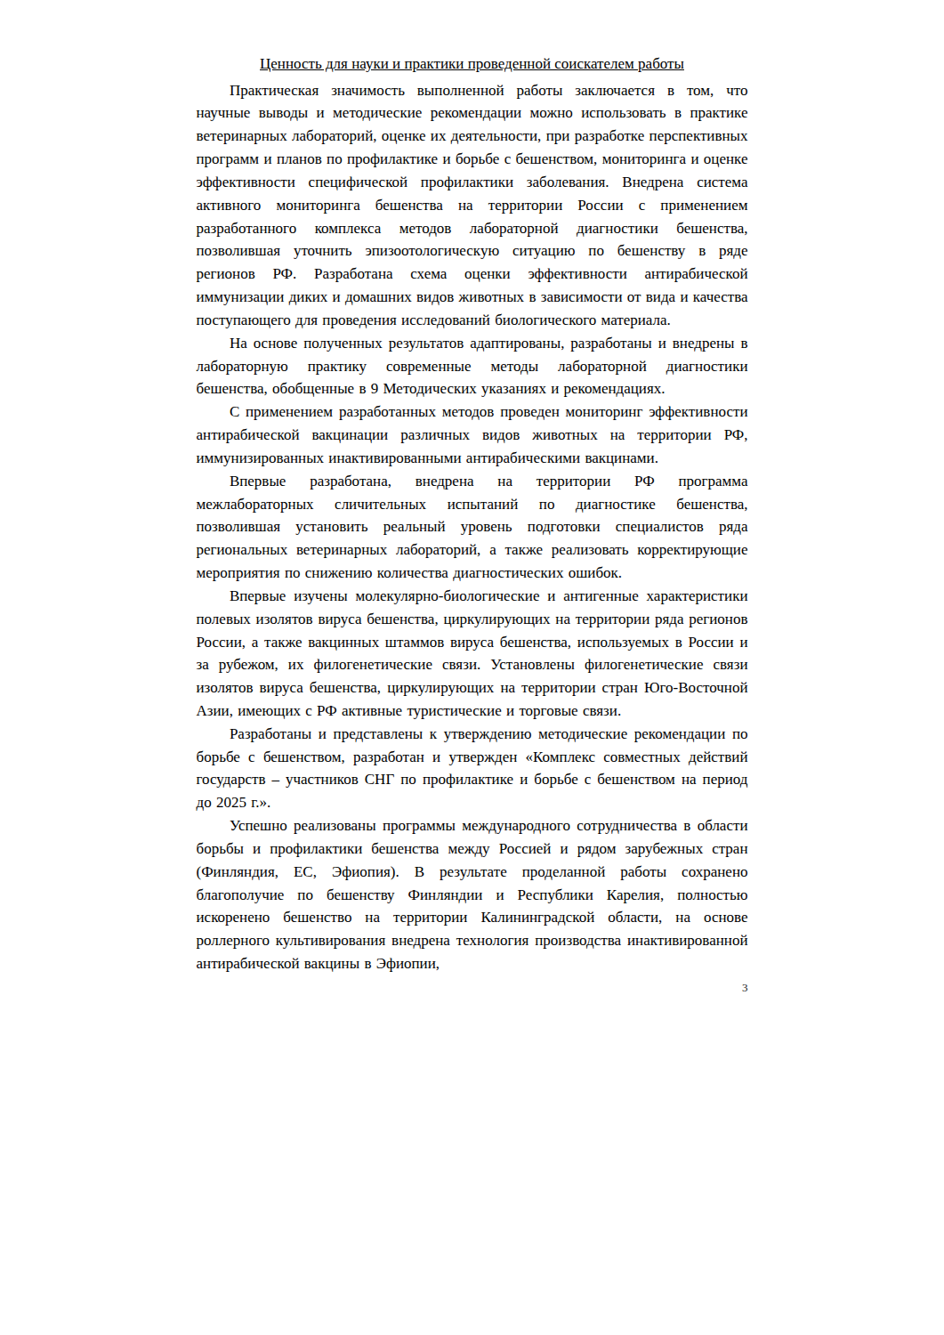Ценность для науки и практики проведенной соискателем работы
Практическая значимость выполненной работы заключается в том, что научные выводы и методические рекомендации можно использовать в практике ветеринарных лабораторий, оценке их деятельности, при разработке перспективных программ и планов по профилактике и борьбе с бешенством, мониторинга и оценке эффективности специфической профилактики заболевания. Внедрена система активного мониторинга бешенства на территории России с применением разработанного комплекса методов лабораторной диагностики бешенства, позволившая уточнить эпизоотологическую ситуацию по бешенству в ряде регионов РФ. Разработана схема оценки эффективности антирабической иммунизации диких и домашних видов животных в зависимости от вида и качества поступающего для проведения исследований биологического материала.
На основе полученных результатов адаптированы, разработаны и внедрены в лабораторную практику современные методы лабораторной диагностики бешенства, обобщенные в 9 Методических указаниях и рекомендациях.
С применением разработанных методов проведен мониторинг эффективности антирабической вакцинации различных видов животных на территории РФ, иммунизированных инактивированными антирабическими вакцинами.
Впервые разработана, внедрена на территории РФ программа межлабораторных сличительных испытаний по диагностике бешенства, позволившая установить реальный уровень подготовки специалистов ряда региональных ветеринарных лабораторий, а также реализовать корректирующие мероприятия по снижению количества диагностических ошибок.
Впервые изучены молекулярно-биологические и антигенные характеристики полевых изолятов вируса бешенства, циркулирующих на территории ряда регионов России, а также вакцинных штаммов вируса бешенства, используемых в России и за рубежом, их филогенетические связи. Установлены филогенетические связи изолятов вируса бешенства, циркулирующих на территории стран Юго-Восточной Азии, имеющих с РФ активные туристические и торговые связи.
Разработаны и представлены к утверждению методические рекомендации по борьбе с бешенством, разработан и утвержден «Комплекс совместных действий государств – участников СНГ по профилактике и борьбе с бешенством на период до 2025 г.».
Успешно реализованы программы международного сотрудничества в области борьбы и профилактики бешенства между Россией и рядом зарубежных стран (Финляндия, ЕС, Эфиопия). В результате проделанной работы сохранено благополучие по бешенству Финляндии и Республики Карелия, полностью искоренено бешенство на территории Калининградской области, на основе роллерного культивирования внедрена технология производства инактивированной антирабической вакцины в Эфиопии,
3